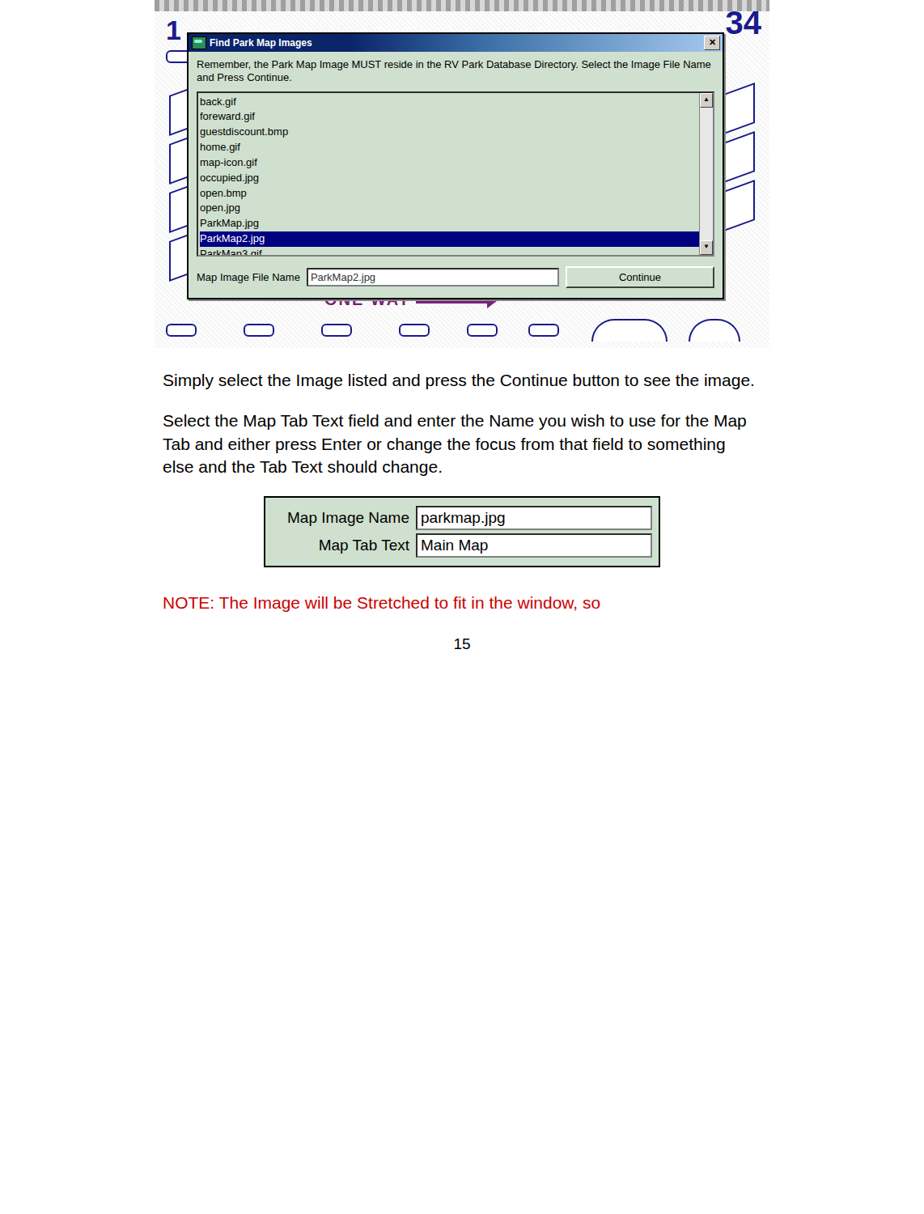1
34
ONE WAY
Find Park Map Images ✕
Remember, the Park Map Image MUST reside in the RV Park Database Directory. Select the Image File Name and Press Continue.
back.gif
foreward.gif
guestdiscount.bmp
home.gif
map-icon.gif
occupied.jpg
open.bmp
open.jpg
ParkMap.jpg
ParkMap2.jpg
ParkMap3.gif
reserved.jpg
RV32.JPG
▲
▼
Map Image File Name
Continue
Simply select the Image listed and press the Continue button to see the image.
Select the Map Tab Text field and enter the Name you wish to use for the Map Tab and either press Enter or change the focus from that field to something else and the Tab Text should change.
Map Image Name
Map Tab Text
NOTE: The Image will be Stretched to fit in the window, so
15